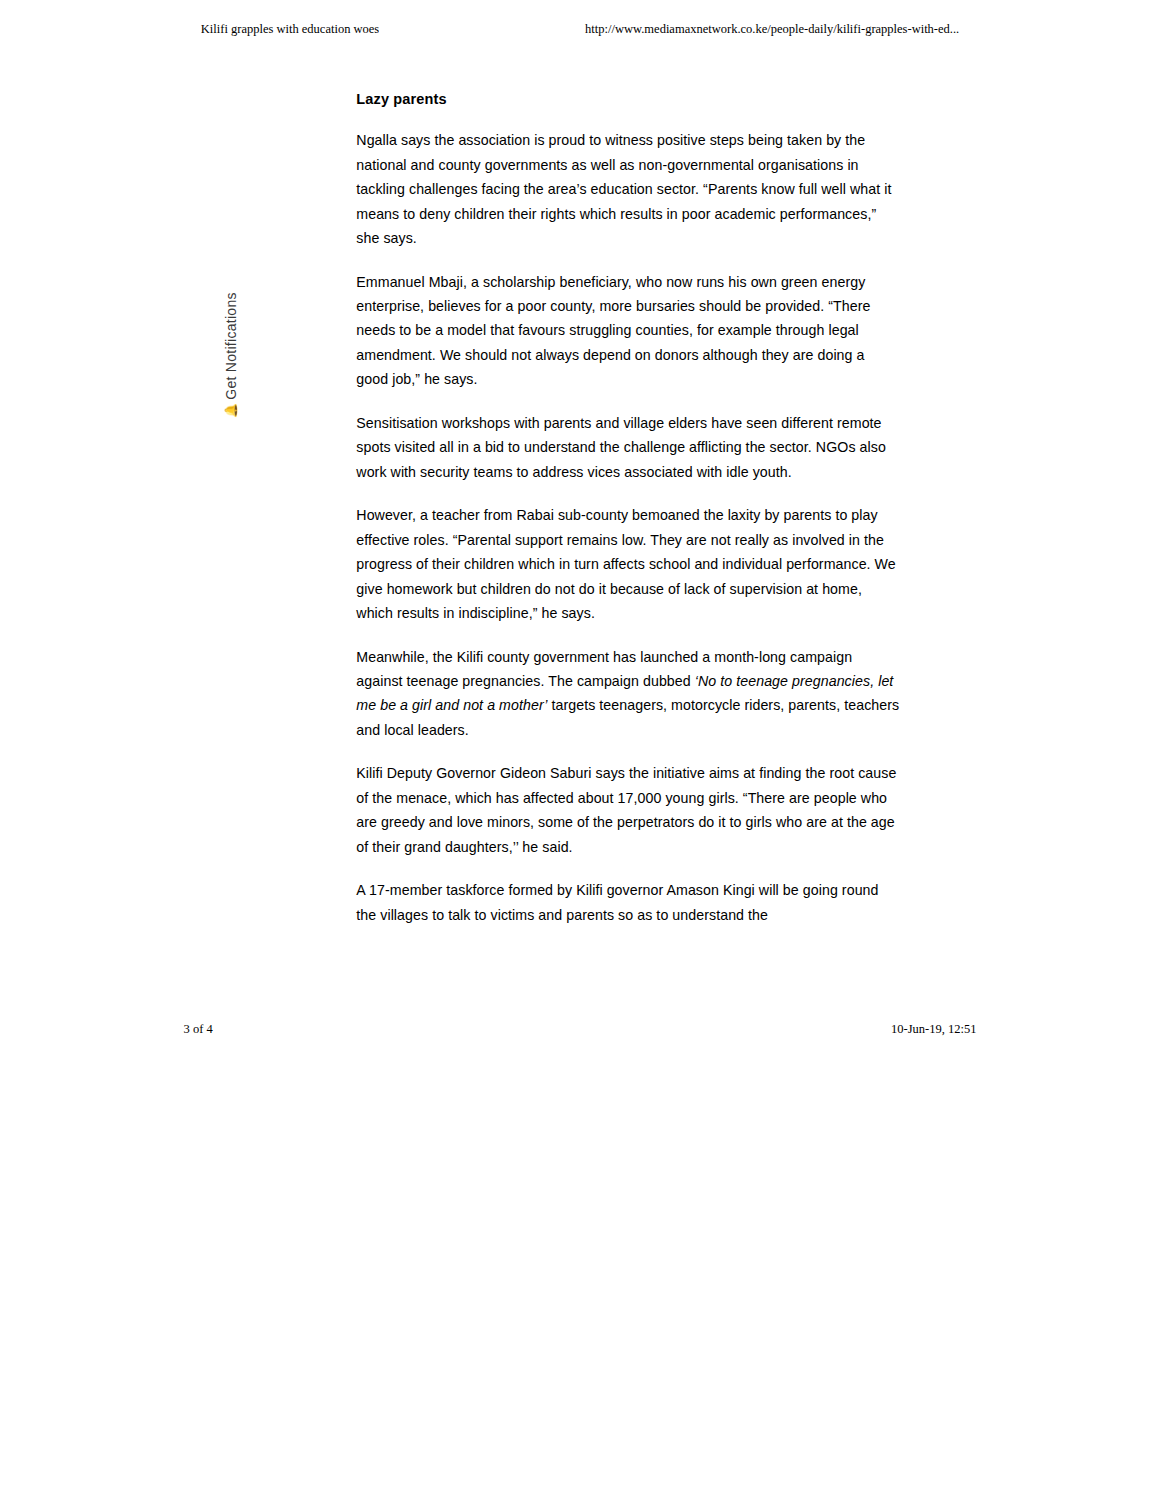Kilifi grapples with education woes
http://www.mediamaxnetwork.co.ke/people-daily/kilifi-grapples-with-ed...
🔔Get Notifications
Lazy parents
Ngalla says the association is proud to witness positive steps being taken by the national and county governments as well as non-governmental organisations in tackling challenges facing the area’s education sector. “Parents know full well what it means to deny children their rights which results in poor academic performances,” she says.
Emmanuel Mbaji, a scholarship beneficiary, who now runs his own green energy enterprise, believes for a poor county, more bursaries should be provided. “There needs to be a model that favours struggling counties, for example through legal amendment. We should not always depend on donors although they are doing a good job,” he says.
Sensitisation workshops with parents and village elders have seen different remote spots visited all in a bid to understand the challenge afflicting the sector. NGOs also work with security teams to address vices associated with idle youth.
However, a teacher from Rabai sub-county bemoaned the laxity by parents to play effective roles. “Parental support remains low. They are not really as involved in the progress of their children which in turn affects school and individual performance. We give homework but children do not do it because of lack of supervision at home, which results in indiscipline,” he says.
Meanwhile, the Kilifi county government has launched a month-long campaign against teenage pregnancies. The campaign dubbed ‘No to teenage pregnancies, let me be a girl and not a mother’ targets teenagers, motorcycle riders, parents, teachers and local leaders.
Kilifi Deputy Governor Gideon Saburi says the initiative aims at finding the root cause of the menace, which has affected about 17,000 young girls. “There are people who are greedy and love minors, some of the perpetrators do it to girls who are at the age of their grand daughters,’’ he said.
A 17-member taskforce formed by Kilifi governor Amason Kingi will be going round the villages to talk to victims and parents so as to understand the
3 of 4
10-Jun-19, 12:51